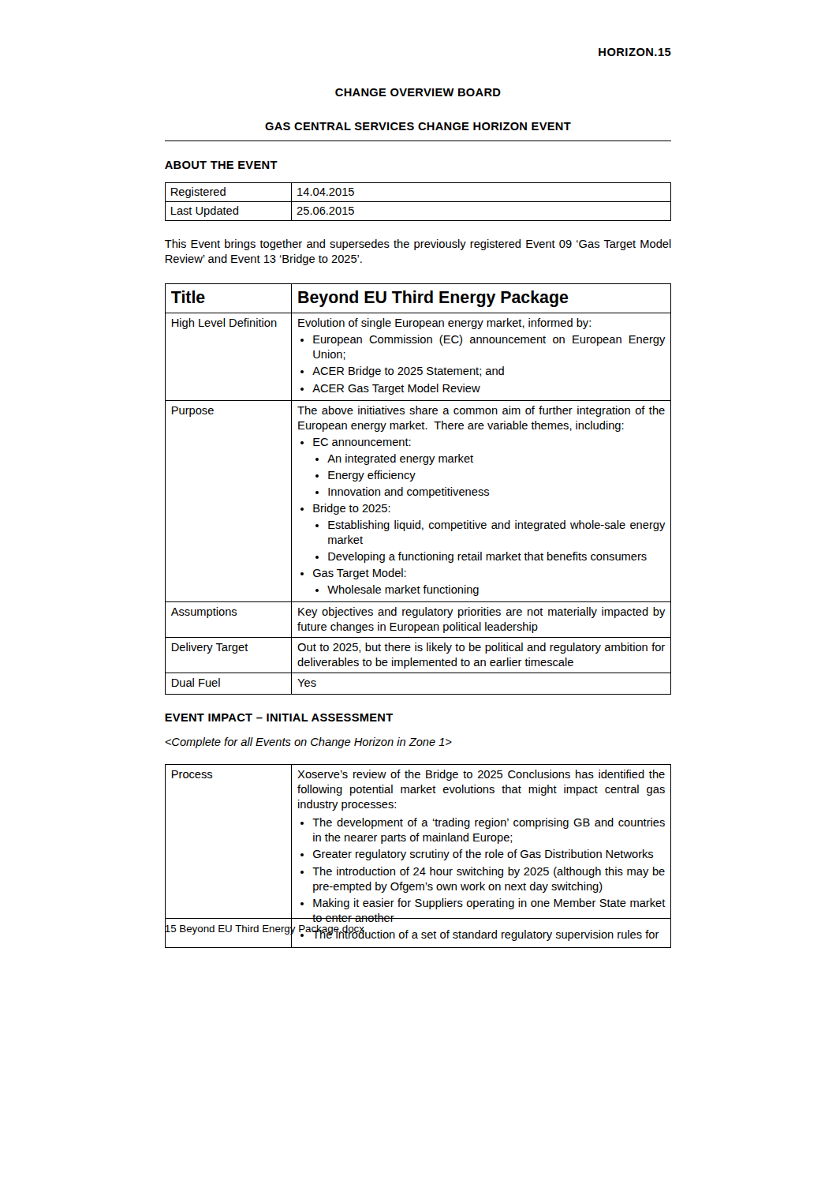HORIZON.15
CHANGE OVERVIEW BOARD
GAS CENTRAL SERVICES CHANGE HORIZON EVENT
ABOUT THE EVENT
| Registered | 14.04.2015 |
| Last Updated | 25.06.2015 |
This Event brings together and supersedes the previously registered Event 09 ‘Gas Target Model Review’ and Event 13 ‘Bridge to 2025’.
| Title | Beyond EU Third Energy Package |
| High Level Definition | Evolution of single European energy market, informed by: European Commission (EC) announcement on European Energy Union; ACER Bridge to 2025 Statement; and ACER Gas Target Model Review |
| Purpose | The above initiatives share a common aim of further integration of the European energy market. There are variable themes, including: EC announcement: An integrated energy market Energy efficiency Innovation and competitiveness Bridge to 2025: Establishing liquid, competitive and integrated whole-sale energy market Developing a functioning retail market that benefits consumers Gas Target Model: Wholesale market functioning |
| Assumptions | Key objectives and regulatory priorities are not materially impacted by future changes in European political leadership |
| Delivery Target | Out to 2025, but there is likely to be political and regulatory ambition for deliverables to be implemented to an earlier timescale |
| Dual Fuel | Yes |
EVENT IMPACT – INITIAL ASSESSMENT
<Complete for all Events on Change Horizon in Zone 1>
| Process | Xoserve’s review of the Bridge to 2025 Conclusions has identified the following potential market evolutions that might impact central gas industry processes: The development of a ‘trading region’ comprising GB and countries in the nearer parts of mainland Europe; Greater regulatory scrutiny of the role of Gas Distribution Networks The introduction of 24 hour switching by 2025 (although this may be pre-empted by Ofgem’s own work on next day switching) Making it easier for Suppliers operating in one Member State market to enter another The introduction of a set of standard regulatory supervision rules for |
15 Beyond EU Third Energy Package.docx